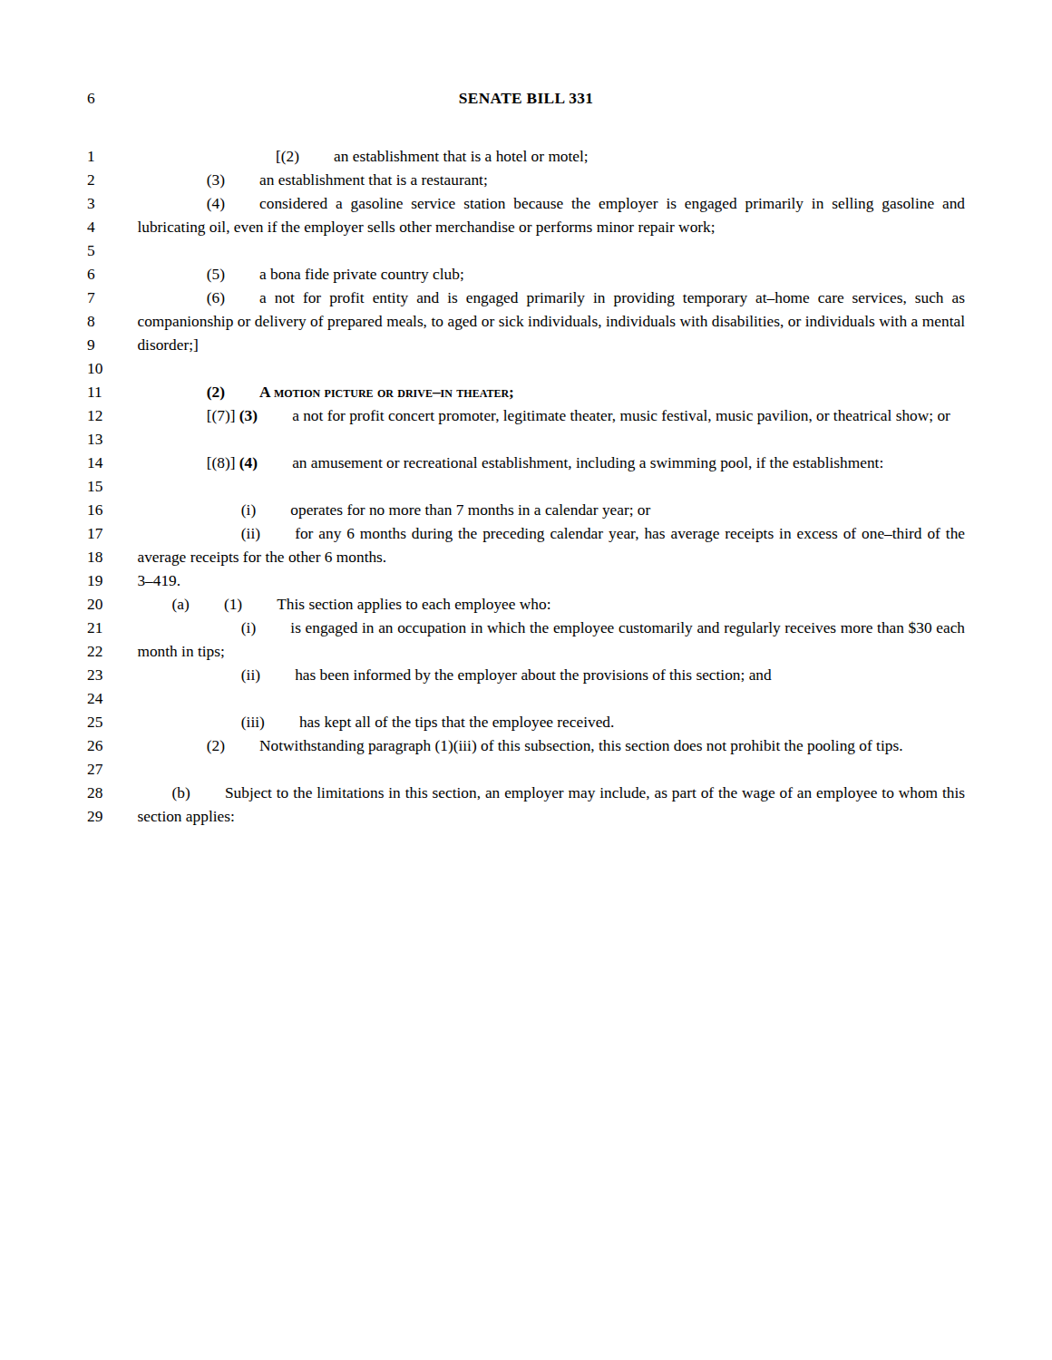6
SENATE BILL 331
| 1 | [(2) an establishment that is a hotel or motel; |
| 2 | (3) an establishment that is a restaurant; |
| 3 4 5 | (4) considered a gasoline service station because the employer is engaged primarily in selling gasoline and lubricating oil, even if the employer sells other merchandise or performs minor repair work; |
| 6 | (5) a bona fide private country club; |
| 7 8 9 10 | (6) a not for profit entity and is engaged primarily in providing temporary at–home care services, such as companionship or delivery of prepared meals, to aged or sick individuals, individuals with disabilities, or individuals with a mental disorder;] |
| 11 | (2) A motion picture or drive–in theater; |
| 12 13 | [(7)] (3) a not for profit concert promoter, legitimate theater, music festival, music pavilion, or theatrical show; or |
| 14 15 | [(8)] (4) an amusement or recreational establishment, including a swimming pool, if the establishment: |
| 16 | (i) operates for no more than 7 months in a calendar year; or |
| 17 18 | (ii) for any 6 months during the preceding calendar year, has average receipts in excess of one–third of the average receipts for the other 6 months. |
| 19 | 3–419. |
| 20 | (a) (1) This section applies to each employee who: |
| 21 22 | (i) is engaged in an occupation in which the employee customarily and regularly receives more than $30 each month in tips; |
| 23 24 | (ii) has been informed by the employer about the provisions of this section; and |
| 25 | (iii) has kept all of the tips that the employee received. |
| 26 27 | (2) Notwithstanding paragraph (1)(iii) of this subsection, this section does not prohibit the pooling of tips. |
| 28 29 | (b) Subject to the limitations in this section, an employer may include, as part of the wage of an employee to whom this section applies: |